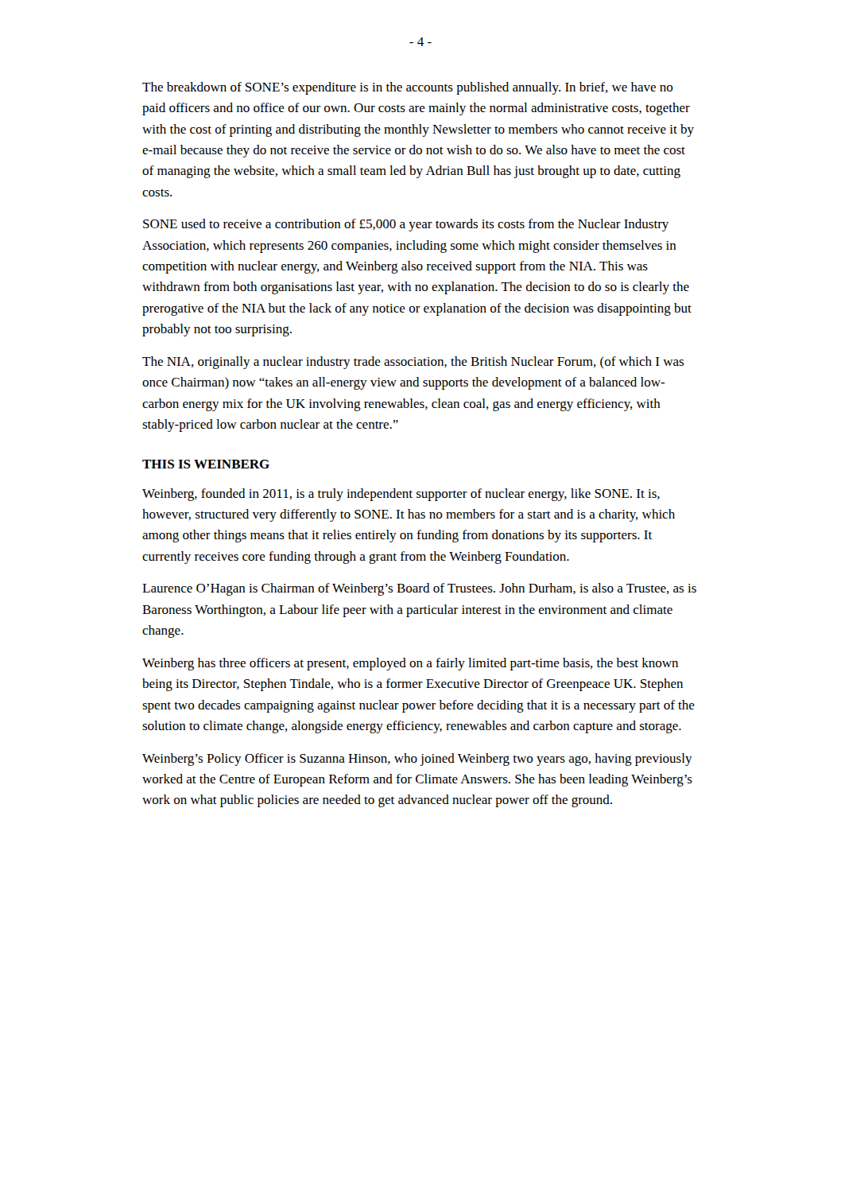- 4 -
The breakdown of SONE’s expenditure is in the accounts published annually. In brief, we have no paid officers and no office of our own. Our costs are mainly the normal administrative costs, together with the cost of printing and distributing the monthly Newsletter to members who cannot receive it by e-mail because they do not receive the service or do not wish to do so. We also have to meet the cost of managing the website, which a small team led by Adrian Bull has just brought up to date, cutting costs.
SONE used to receive a contribution of £5,000 a year towards its costs from the Nuclear Industry Association, which represents 260 companies, including some which might consider themselves in competition with nuclear energy, and Weinberg also received support from the NIA. This was withdrawn from both organisations last year, with no explanation. The decision to do so is clearly the prerogative of the NIA but the lack of any notice or explanation of the decision was disappointing but probably not too surprising.
The NIA, originally a nuclear industry trade association, the British Nuclear Forum, (of which I was once Chairman) now “takes an all-energy view and supports the development of a balanced low-carbon energy mix for the UK involving renewables, clean coal, gas and energy efficiency, with stably-priced low carbon nuclear at the centre.”
THIS IS WEINBERG
Weinberg, founded in 2011, is a truly independent supporter of nuclear energy, like SONE. It is, however, structured very differently to SONE. It has no members for a start and is a charity, which among other things means that it relies entirely on funding from donations by its supporters. It currently receives core funding through a grant from the Weinberg Foundation.
Laurence O’Hagan is Chairman of Weinberg’s Board of Trustees. John Durham, is also a Trustee, as is Baroness Worthington, a Labour life peer with a particular interest in the environment and climate change.
Weinberg has three officers at present, employed on a fairly limited part-time basis, the best known being its Director, Stephen Tindale, who is a former Executive Director of Greenpeace UK. Stephen spent two decades campaigning against nuclear power before deciding that it is a necessary part of the solution to climate change, alongside energy efficiency, renewables and carbon capture and storage.
Weinberg’s Policy Officer is Suzanna Hinson, who joined Weinberg two years ago, having previously worked at the Centre of European Reform and for Climate Answers. She has been leading Weinberg’s work on what public policies are needed to get advanced nuclear power off the ground.